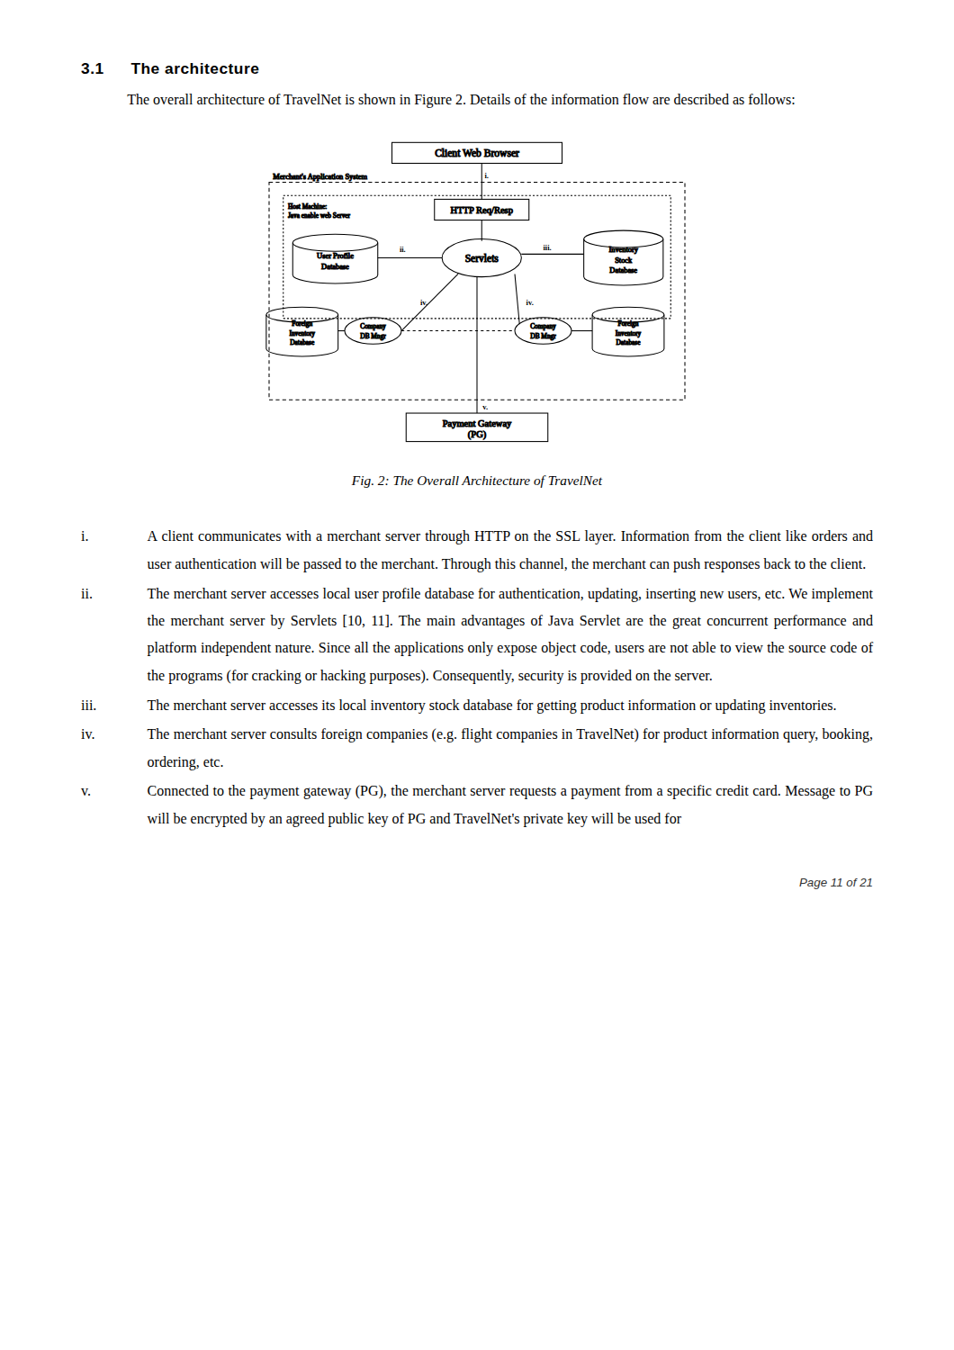3.1 The architecture
The overall architecture of TravelNet is shown in Figure 2. Details of the information flow are described as follows:
Fig. 2: The Overall Architecture of TravelNet
i. A client communicates with a merchant server through HTTP on the SSL layer. Information from the client like orders and user authentication will be passed to the merchant. Through this channel, the merchant can push responses back to the client.
ii. The merchant server accesses local user profile database for authentication, updating, inserting new users, etc. We implement the merchant server by Servlets [10, 11]. The main advantages of Java Servlet are the great concurrent performance and platform independent nature. Since all the applications only expose object code, users are not able to view the source code of the programs (for cracking or hacking purposes). Consequently, security is provided on the server.
iii. The merchant server accesses its local inventory stock database for getting product information or updating inventories.
iv. The merchant server consults foreign companies (e.g. flight companies in TravelNet) for product information query, booking, ordering, etc.
v. Connected to the payment gateway (PG), the merchant server requests a payment from a specific credit card. Message to PG will be encrypted by an agreed public key of PG and TravelNet's private key will be used for
Page 11 of 21